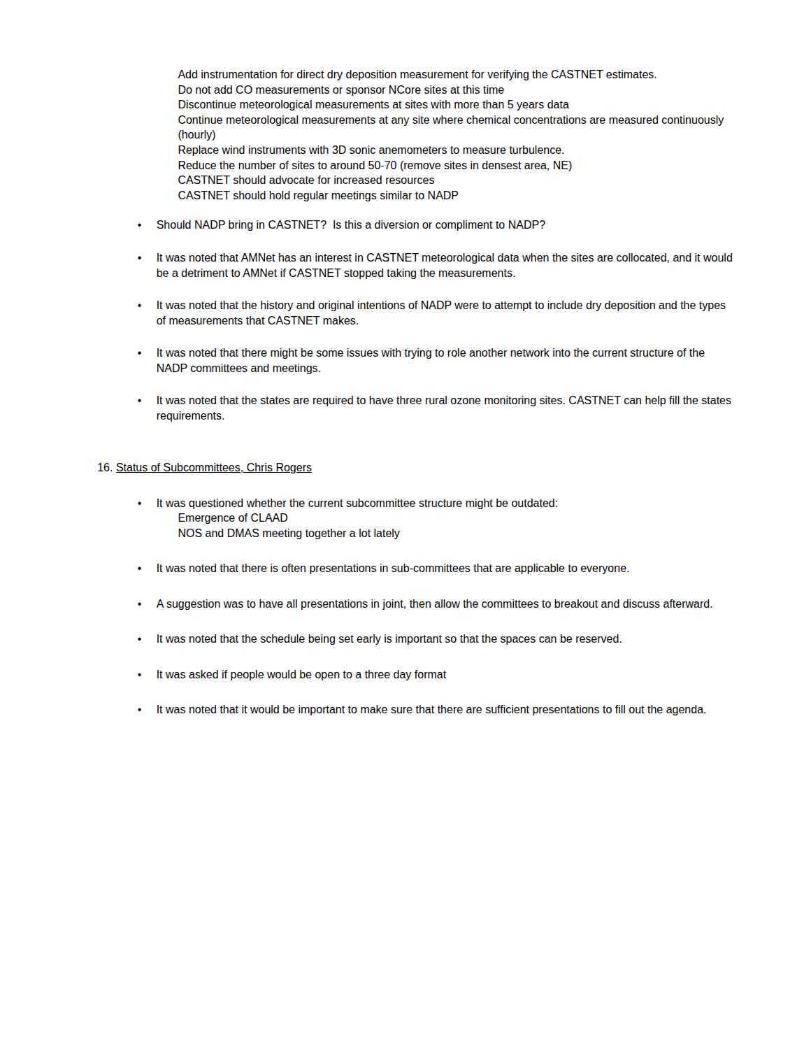Add instrumentation for direct dry deposition measurement for verifying the CASTNET estimates.
Do not add CO measurements or sponsor NCore sites at this time
Discontinue meteorological measurements at sites with more than 5 years data
Continue meteorological measurements at any site where chemical concentrations are measured continuously (hourly)
Replace wind instruments with 3D sonic anemometers to measure turbulence.
Reduce the number of sites to around 50-70 (remove sites in densest area, NE)
CASTNET should advocate for increased resources
CASTNET should hold regular meetings similar to NADP
Should NADP bring in CASTNET? Is this a diversion or compliment to NADP?
It was noted that AMNet has an interest in CASTNET meteorological data when the sites are collocated, and it would be a detriment to AMNet if CASTNET stopped taking the measurements.
It was noted that the history and original intentions of NADP were to attempt to include dry deposition and the types of measurements that CASTNET makes.
It was noted that there might be some issues with trying to role another network into the current structure of the NADP committees and meetings.
It was noted that the states are required to have three rural ozone monitoring sites. CASTNET can help fill the states requirements.
16. Status of Subcommittees, Chris Rogers
It was questioned whether the current subcommittee structure might be outdated: Emergence of CLAAD NOS and DMAS meeting together a lot lately
It was noted that there is often presentations in sub-committees that are applicable to everyone.
A suggestion was to have all presentations in joint, then allow the committees to breakout and discuss afterward.
It was noted that the schedule being set early is important so that the spaces can be reserved.
It was asked if people would be open to a three day format
It was noted that it would be important to make sure that there are sufficient presentations to fill out the agenda.